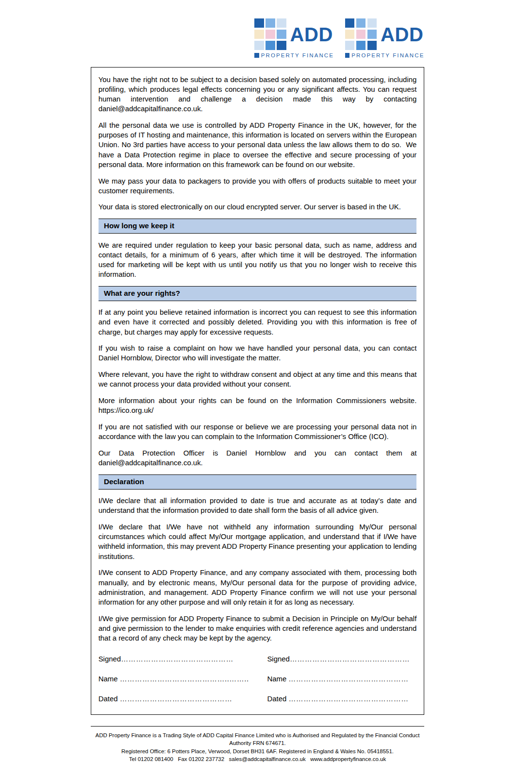ADD
PROPERTY FINANCE
ADD
PROPERTY FINANCE
You have the right not to be subject to a decision based solely on automated processing, including profiling, which produces legal effects concerning you or any significant affects. You can request human intervention and challenge a decision made this way by contacting daniel@addcapitalfinance.co.uk.
All the personal data we use is controlled by ADD Property Finance in the UK, however, for the purposes of IT hosting and maintenance, this information is located on servers within the European Union. No 3rd parties have access to your personal data unless the law allows them to do so. We have a Data Protection regime in place to oversee the effective and secure processing of your personal data. More information on this framework can be found on our website.
We may pass your data to packagers to provide you with offers of products suitable to meet your customer requirements.
Your data is stored electronically on our cloud encrypted server. Our server is based in the UK.
How long we keep it
We are required under regulation to keep your basic personal data, such as name, address and contact details, for a minimum of 6 years, after which time it will be destroyed. The information used for marketing will be kept with us until you notify us that you no longer wish to receive this information.
What are your rights?
If at any point you believe retained information is incorrect you can request to see this information and even have it corrected and possibly deleted. Providing you with this information is free of charge, but charges may apply for excessive requests.
If you wish to raise a complaint on how we have handled your personal data, you can contact Daniel Hornblow, Director who will investigate the matter.
Where relevant, you have the right to withdraw consent and object at any time and this means that we cannot process your data provided without your consent.
More information about your rights can be found on the Information Commissioners website. https://ico.org.uk/
If you are not satisfied with our response or believe we are processing your personal data not in accordance with the law you can complain to the Information Commissioner’s Office (ICO).
Our Data Protection Officer is Daniel Hornblow and you can contact them at daniel@addcapitalfinance.co.uk.
Declaration
I/We declare that all information provided to date is true and accurate as at today’s date and understand that the information provided to date shall form the basis of all advice given.
I/We declare that I/We have not withheld any information surrounding My/Our personal circumstances which could affect My/Our mortgage application, and understand that if I/We have withheld information, this may prevent ADD Property Finance presenting your application to lending institutions.
I/We consent to ADD Property Finance, and any company associated with them, processing both manually, and by electronic means, My/Our personal data for the purpose of providing advice, administration, and management. ADD Property Finance confirm we will not use your personal information for any other purpose and will only retain it for as long as necessary.
I/We give permission for ADD Property Finance to submit a Decision in Principle on My/Our behalf and give permission to the lender to make enquiries with credit reference agencies and understand that a record of any check may be kept by the agency.
Signed………………………………………
Signed…………………………………………
Name ……………………………………..……..
Name …………………………………………
Dated ………………………………………
Dated …………………………………………
ADD Property Finance is a Trading Style of ADD Capital Finance Limited who is Authorised and Regulated by the Financial Conduct Authority FRN 674671.
Registered Office: 6 Potters Place, Verwood, Dorset BH31 6AF. Registered in England & Wales No. 05418551.
Tel 01202 081400 Fax 01202 237732 sales@addcapitalfinance.co.uk www.addpropertyfinance.co.uk